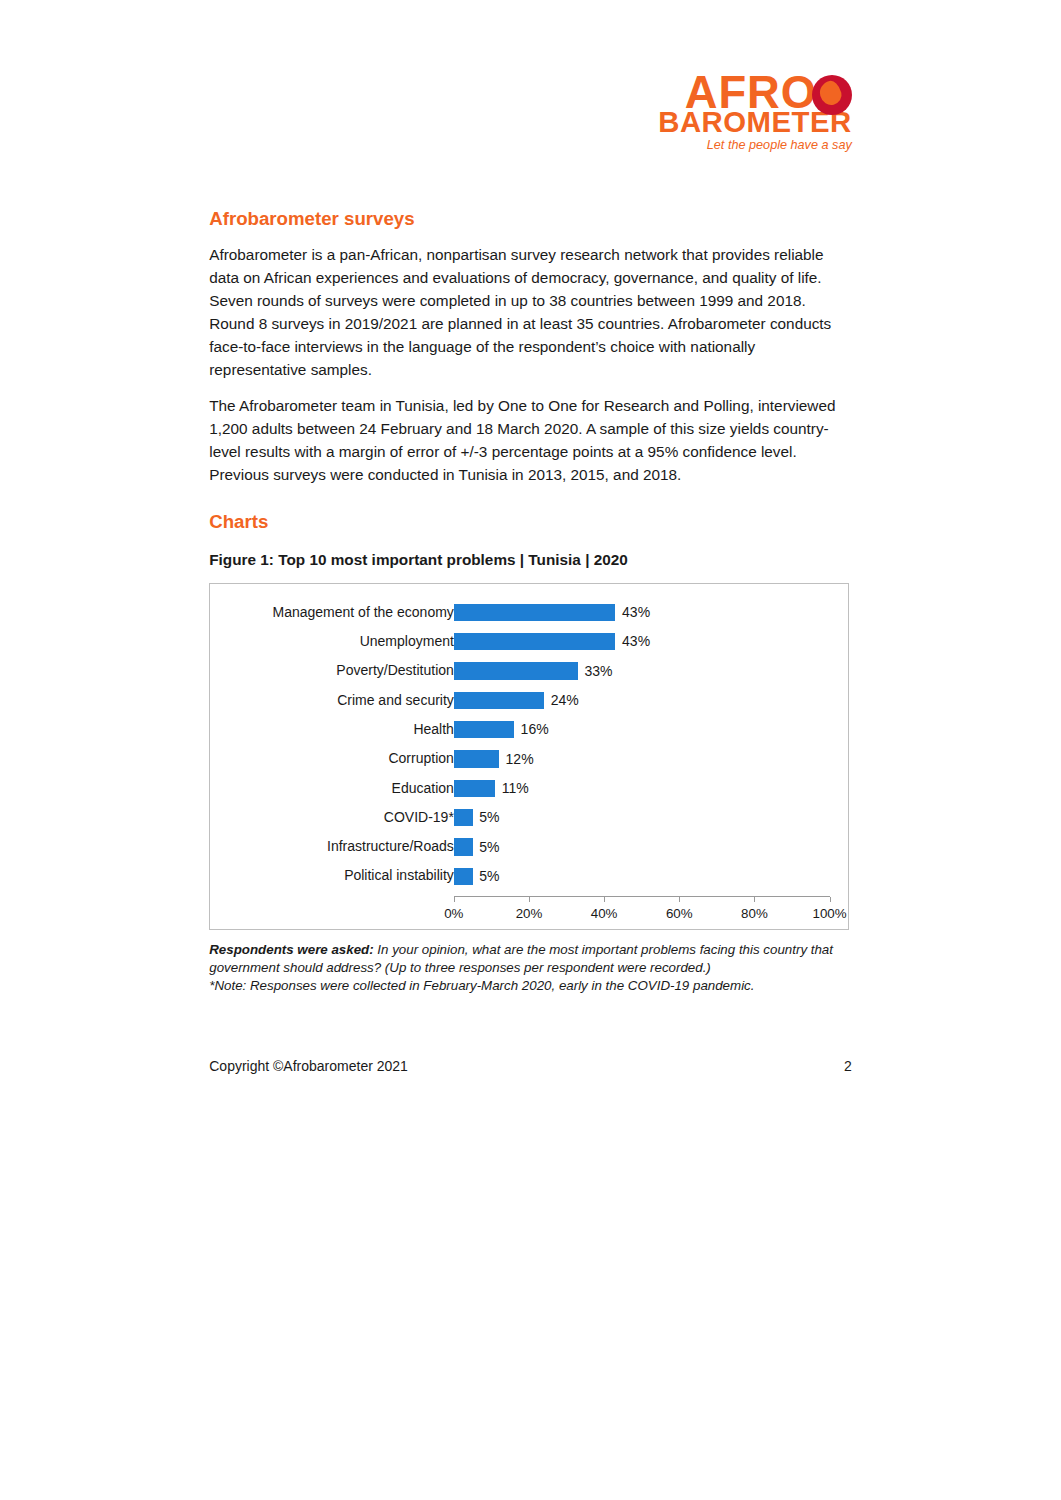AFRO BAROMETER Let the people have a say
Afrobarometer surveys
Afrobarometer is a pan-African, nonpartisan survey research network that provides reliable data on African experiences and evaluations of democracy, governance, and quality of life. Seven rounds of surveys were completed in up to 38 countries between 1999 and 2018. Round 8 surveys in 2019/2021 are planned in at least 35 countries. Afrobarometer conducts face-to-face interviews in the language of the respondent’s choice with nationally representative samples.
The Afrobarometer team in Tunisia, led by One to One for Research and Polling, interviewed 1,200 adults between 24 February and 18 March 2020. A sample of this size yields country-level results with a margin of error of +/-3 percentage points at a 95% confidence level. Previous surveys were conducted in Tunisia in 2013, 2015, and 2018.
Charts
Figure 1: Top 10 most important problems | Tunisia | 2020
| Management of the economy | 43% |
| Unemployment | 43% |
| Poverty/Destitution | 33% |
| Crime and security | 24% |
| Health | 16% |
| Corruption | 12% |
| Education | 11% |
| COVID-19* | 5% |
| Infrastructure/Roads | 5% |
| Political instability | 5% |
| | 0% 20% 40% 60% 80% 100% |
Respondents were asked: In your opinion, what are the most important problems facing this country that government should address? (Up to three responses per respondent were recorded.)
*Note: Responses were collected in February-March 2020, early in the COVID-19 pandemic.
Copyright ©Afrobarometer 2021 2